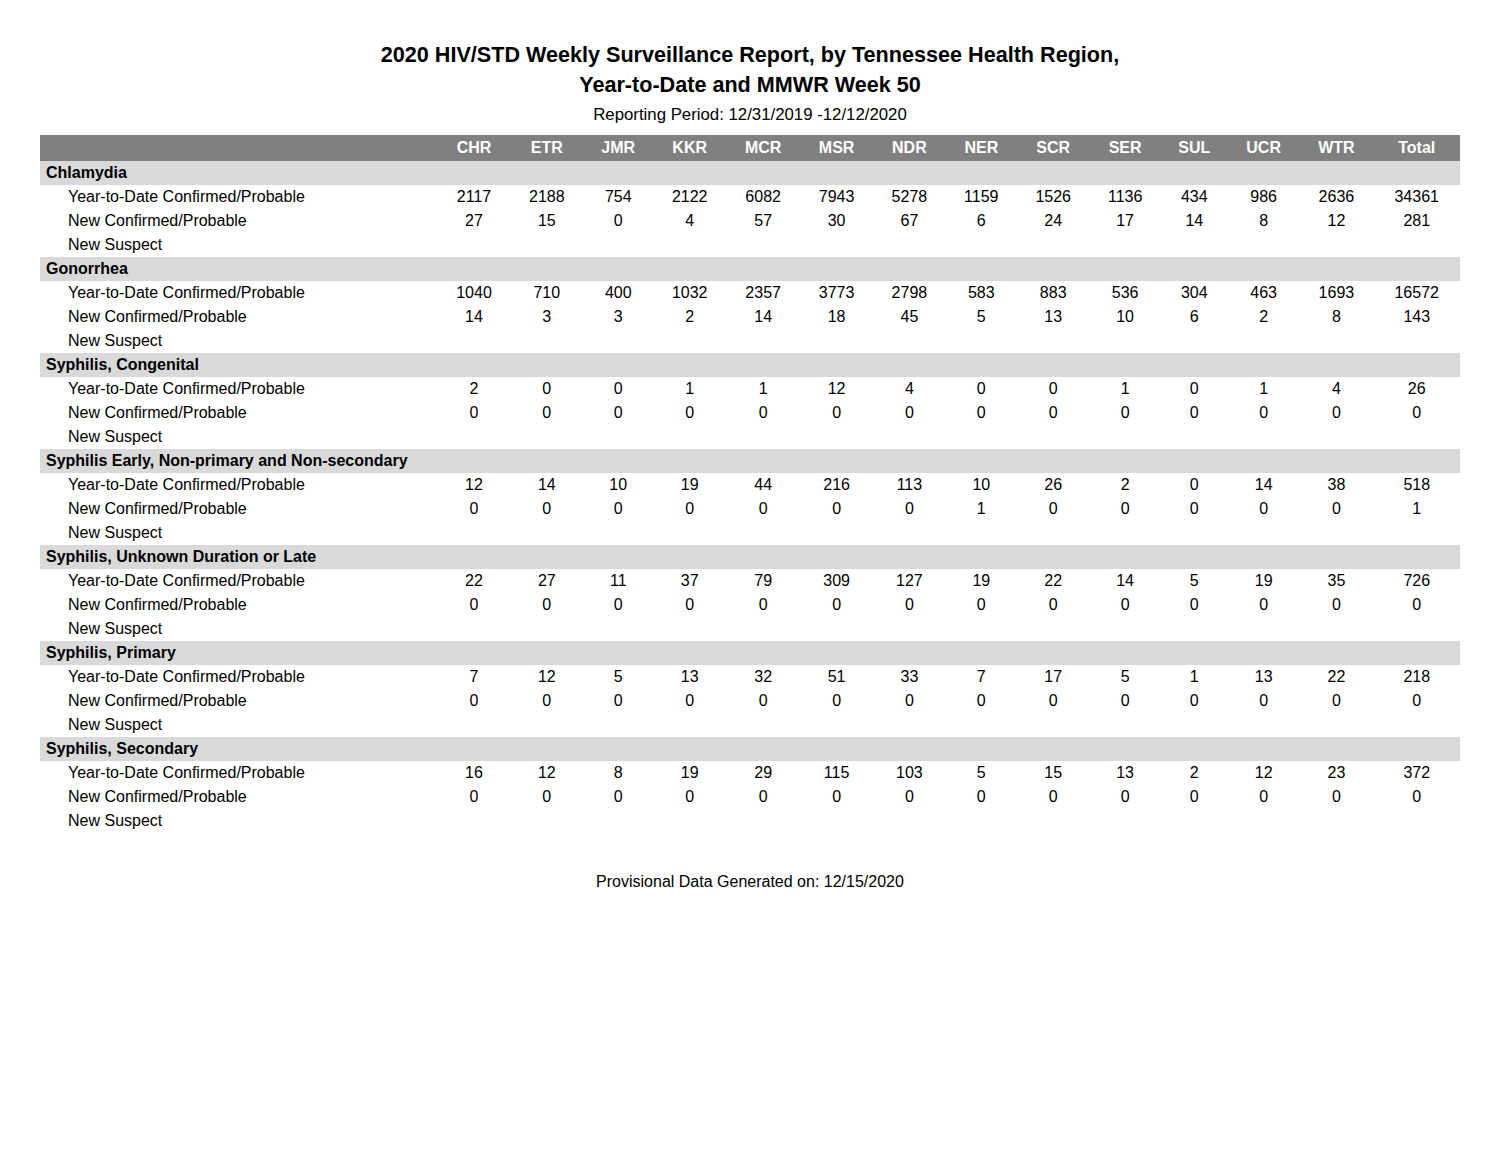2020 HIV/STD Weekly Surveillance Report, by Tennessee Health Region,
Year-to-Date and MMWR Week 50
Reporting Period: 12/31/2019 -12/12/2020
| | CHR | ETR | JMR | KKR | MCR | MSR | NDR | NER | SCR | SER | SUL | UCR | WTR | Total |
| --- | --- | --- | --- | --- | --- | --- | --- | --- | --- | --- | --- | --- | --- | --- |
| Chlamydia |
| Year-to-Date Confirmed/Probable | 2117 | 2188 | 754 | 2122 | 6082 | 7943 | 5278 | 1159 | 1526 | 1136 | 434 | 986 | 2636 | 34361 |
| New Confirmed/Probable | 27 | 15 | 0 | 4 | 57 | 30 | 67 | 6 | 24 | 17 | 14 | 8 | 12 | 281 |
| New Suspect | | | | | | | | | | | | | | |
| Gonorrhea |
| Year-to-Date Confirmed/Probable | 1040 | 710 | 400 | 1032 | 2357 | 3773 | 2798 | 583 | 883 | 536 | 304 | 463 | 1693 | 16572 |
| New Confirmed/Probable | 14 | 3 | 3 | 2 | 14 | 18 | 45 | 5 | 13 | 10 | 6 | 2 | 8 | 143 |
| New Suspect | | | | | | | | | | | | | | |
| Syphilis, Congenital |
| Year-to-Date Confirmed/Probable | 2 | 0 | 0 | 1 | 1 | 12 | 4 | 0 | 0 | 1 | 0 | 1 | 4 | 26 |
| New Confirmed/Probable | 0 | 0 | 0 | 0 | 0 | 0 | 0 | 0 | 0 | 0 | 0 | 0 | 0 | 0 |
| New Suspect | | | | | | | | | | | | | | |
| Syphilis Early, Non-primary and Non-secondary |
| Year-to-Date Confirmed/Probable | 12 | 14 | 10 | 19 | 44 | 216 | 113 | 10 | 26 | 2 | 0 | 14 | 38 | 518 |
| New Confirmed/Probable | 0 | 0 | 0 | 0 | 0 | 0 | 0 | 1 | 0 | 0 | 0 | 0 | 0 | 1 |
| New Suspect | | | | | | | | | | | | | | |
| Syphilis, Unknown Duration or Late |
| Year-to-Date Confirmed/Probable | 22 | 27 | 11 | 37 | 79 | 309 | 127 | 19 | 22 | 14 | 5 | 19 | 35 | 726 |
| New Confirmed/Probable | 0 | 0 | 0 | 0 | 0 | 0 | 0 | 0 | 0 | 0 | 0 | 0 | 0 | 0 |
| New Suspect | | | | | | | | | | | | | | |
| Syphilis, Primary |
| Year-to-Date Confirmed/Probable | 7 | 12 | 5 | 13 | 32 | 51 | 33 | 7 | 17 | 5 | 1 | 13 | 22 | 218 |
| New Confirmed/Probable | 0 | 0 | 0 | 0 | 0 | 0 | 0 | 0 | 0 | 0 | 0 | 0 | 0 | 0 |
| New Suspect | | | | | | | | | | | | | | |
| Syphilis, Secondary |
| Year-to-Date Confirmed/Probable | 16 | 12 | 8 | 19 | 29 | 115 | 103 | 5 | 15 | 13 | 2 | 12 | 23 | 372 |
| New Confirmed/Probable | 0 | 0 | 0 | 0 | 0 | 0 | 0 | 0 | 0 | 0 | 0 | 0 | 0 | 0 |
| New Suspect | | | | | | | | | | | | | | |
Provisional Data Generated on: 12/15/2020